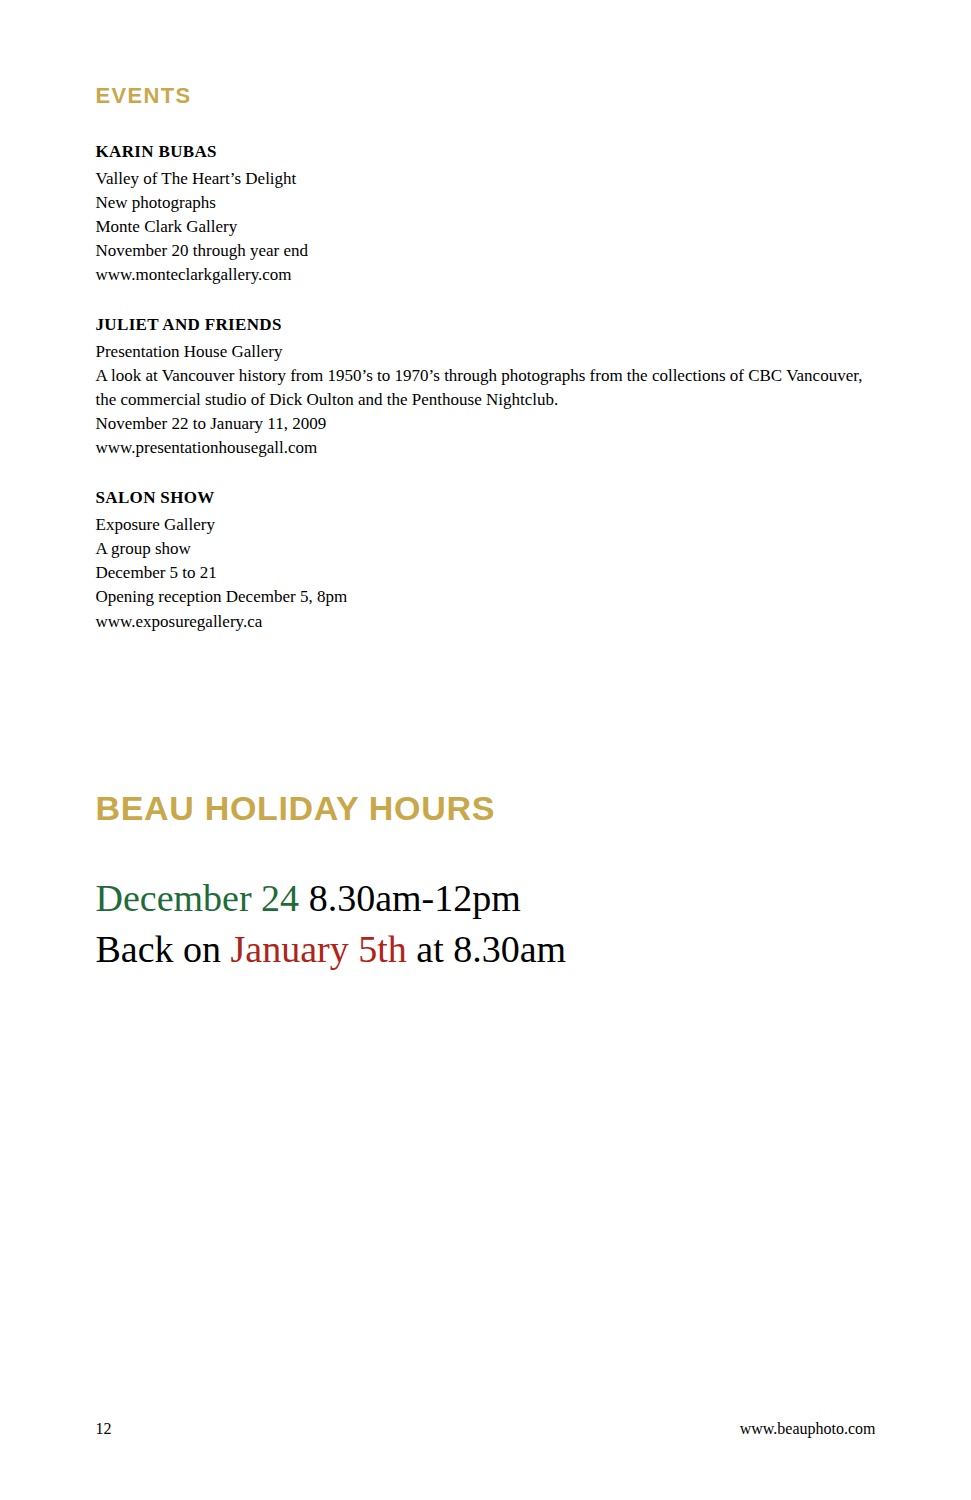EVENTS
KARIN BUBAS
Valley of The Heart’s Delight
New photographs
Monte Clark Gallery
November 20 through year end
www.monteclarkgallery.com
JULIET AND FRIENDS
Presentation House Gallery
A look at Vancouver history from 1950’s to 1970’s through photographs from the collections of CBC Vancouver, the commercial studio of Dick Oulton and the Penthouse Nightclub.
November 22 to January 11, 2009
www.presentationhousegall.com
SALON SHOW
Exposure Gallery
A group show
December 5 to 21
Opening reception December 5, 8pm
www.exposuregallery.ca
BEAU HOLIDAY HOURS
December 24 8.30am-12pm
Back on January 5th at 8.30am
12 www.beauphoto.com